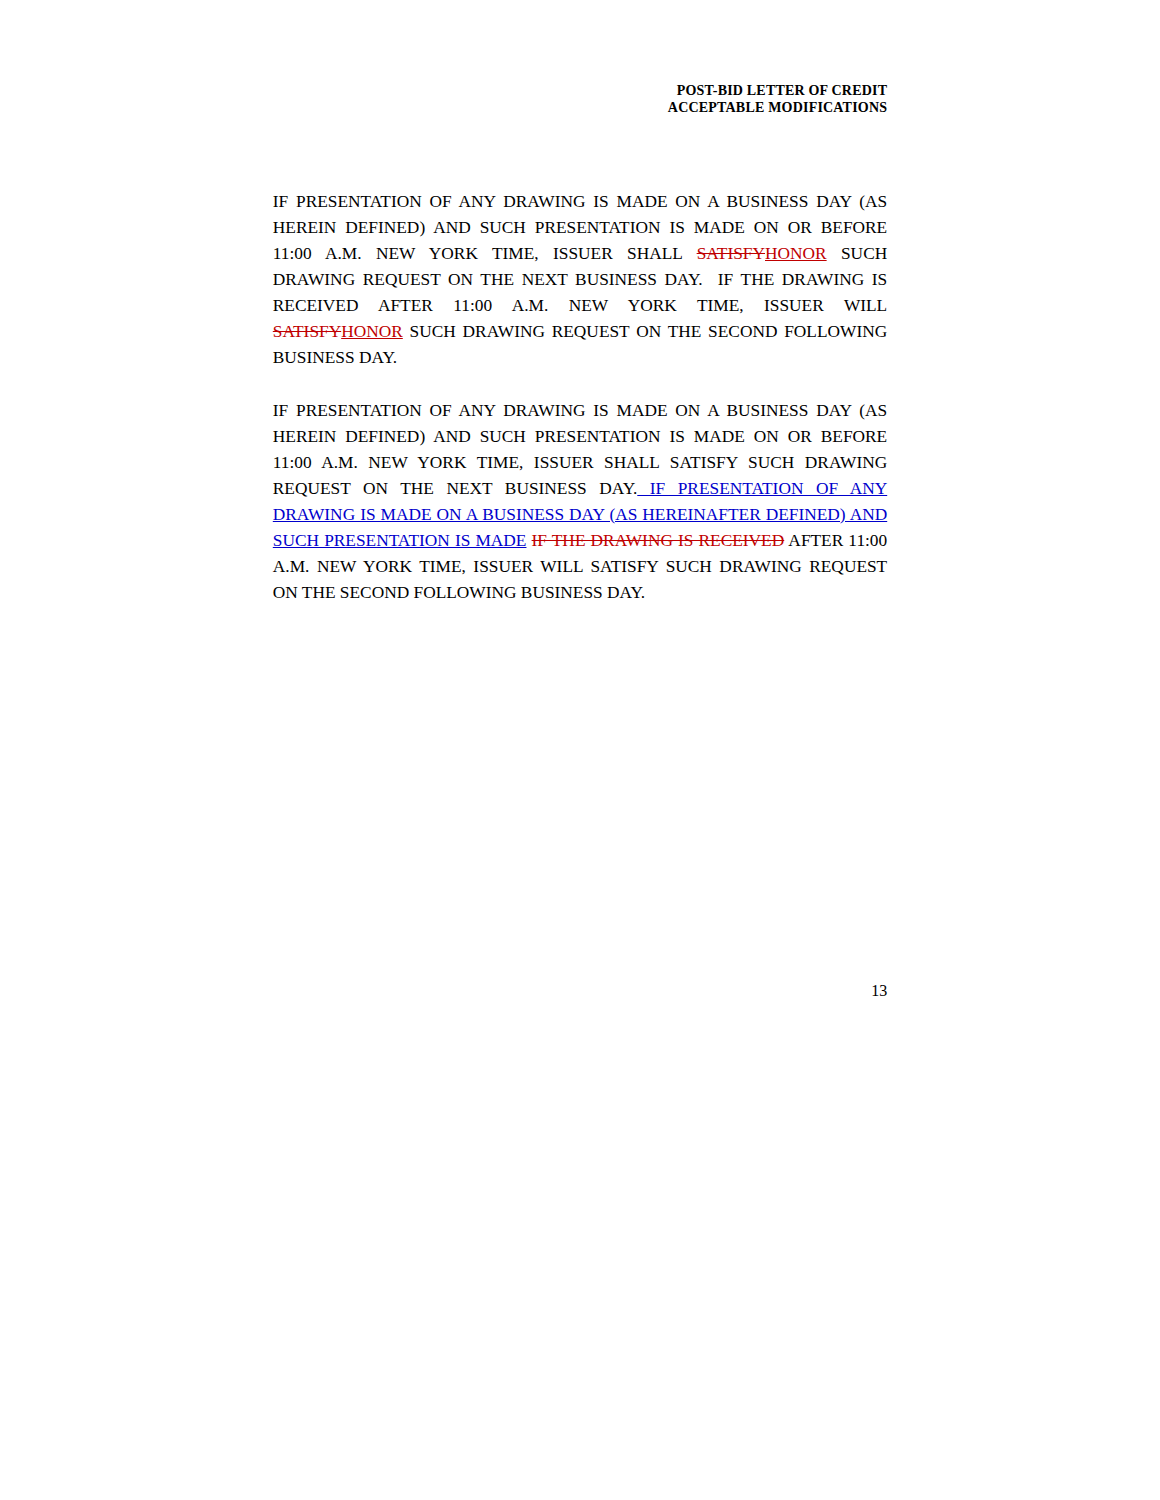Post-Bid Letter of Credit Acceptable Modifications
If presentation of any drawing is made on a business day (as herein defined) and such presentation is made on or before 11:00 a.m. New York time, issuer shall satisfy honor such drawing request on the next business day. If the drawing is received after 11:00 a.m. New York time, issuer will satisfy honor such drawing request on the second following business day.
If presentation of any drawing is made on a business day (as herein defined) and such presentation is made on or before 11:00 a.m. New York time, issuer shall satisfy such drawing request on the next business day. If presentation of any drawing is made on a business day (as hereinafter defined) and such presentation is made if the drawing is received after 11:00 a.m. New York time, issuer will satisfy such drawing request on the second following business day.
13